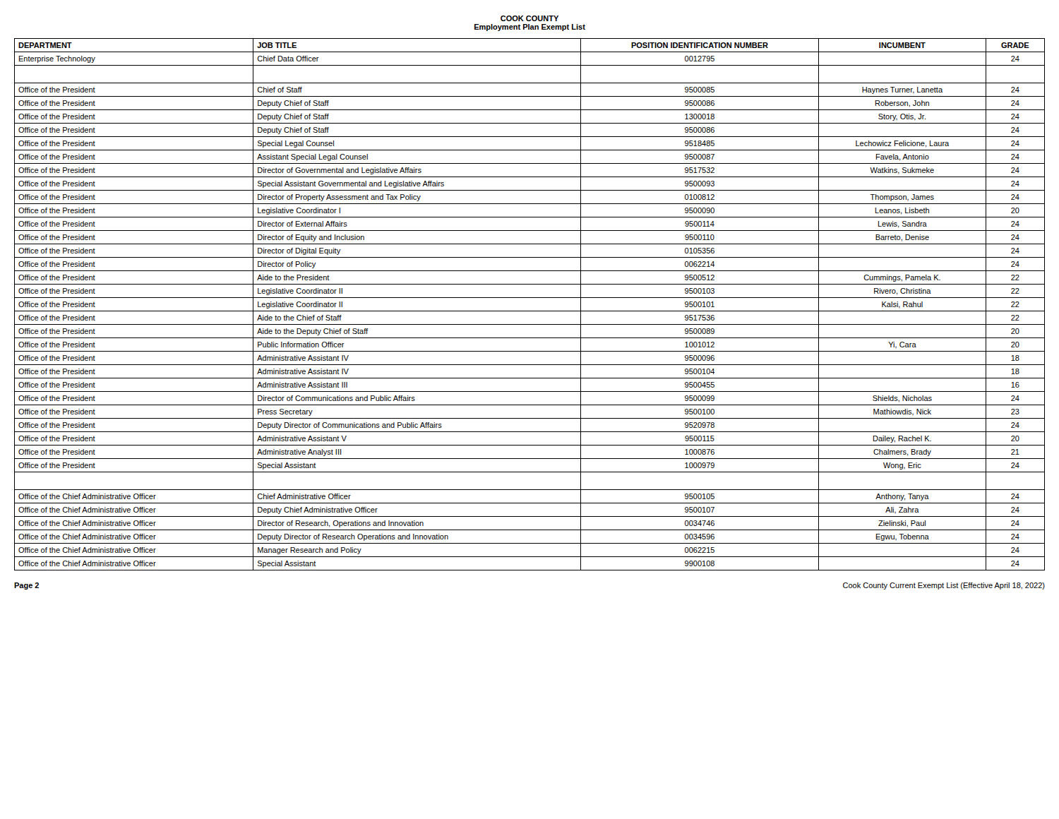COOK COUNTY
Employment Plan Exempt List
| DEPARTMENT | JOB TITLE | POSITION IDENTIFICATION NUMBER | INCUMBENT | GRADE |
| --- | --- | --- | --- | --- |
| Enterprise Technology | Chief Data Officer | 0012795 | | 24 |
| Office of the President | Chief of Staff | 9500085 | Haynes Turner, Lanetta | 24 |
| Office of the President | Deputy Chief of Staff | 9500086 | Roberson, John | 24 |
| Office of the President | Deputy Chief of Staff | 1300018 | Story, Otis, Jr. | 24 |
| Office of the President | Deputy Chief of Staff | 9500086 | | 24 |
| Office of the President | Special Legal Counsel | 9518485 | Lechowicz Felicione, Laura | 24 |
| Office of the President | Assistant Special Legal Counsel | 9500087 | Favela, Antonio | 24 |
| Office of the President | Director of Governmental and Legislative Affairs | 9517532 | Watkins, Sukmeke | 24 |
| Office of the President | Special Assistant Governmental and Legislative Affairs | 9500093 | | 24 |
| Office of the President | Director of Property Assessment and Tax Policy | 0100812 | Thompson, James | 24 |
| Office of the President | Legislative Coordinator I | 9500090 | Leanos, Lisbeth | 20 |
| Office of the President | Director of External Affairs | 9500114 | Lewis, Sandra | 24 |
| Office of the President | Director of Equity and Inclusion | 9500110 | Barreto, Denise | 24 |
| Office of the President | Director of Digital Equity | 0105356 | | 24 |
| Office of the President | Director of Policy | 0062214 | | 24 |
| Office of the President | Aide to the President | 9500512 | Cummings, Pamela K. | 22 |
| Office of the President | Legislative Coordinator II | 9500103 | Rivero, Christina | 22 |
| Office of the President | Legislative Coordinator II | 9500101 | Kalsi, Rahul | 22 |
| Office of the President | Aide to the Chief of Staff | 9517536 | | 22 |
| Office of the President | Aide to the Deputy Chief of Staff | 9500089 | | 20 |
| Office of the President | Public Information Officer | 1001012 | Yi, Cara | 20 |
| Office of the President | Administrative Assistant IV | 9500096 | | 18 |
| Office of the President | Administrative Assistant IV | 9500104 | | 18 |
| Office of the President | Administrative Assistant III | 9500455 | | 16 |
| Office of the President | Director of Communications and Public Affairs | 9500099 | Shields, Nicholas | 24 |
| Office of the President | Press Secretary | 9500100 | Mathiowdis, Nick | 23 |
| Office of the President | Deputy Director of Communications and Public Affairs | 9520978 | | 24 |
| Office of the President | Administrative Assistant V | 9500115 | Dailey, Rachel K. | 20 |
| Office of the President | Administrative Analyst III | 1000876 | Chalmers, Brady | 21 |
| Office of the President | Special Assistant | 1000979 | Wong, Eric | 24 |
| Office of the Chief Administrative Officer | Chief Administrative Officer | 9500105 | Anthony, Tanya | 24 |
| Office of the Chief Administrative Officer | Deputy Chief Administrative Officer | 9500107 | Ali, Zahra | 24 |
| Office of the Chief Administrative Officer | Director of Research, Operations and Innovation | 0034746 | Zielinski, Paul | 24 |
| Office of the Chief Administrative Officer | Deputy Director of Research Operations and Innovation | 0034596 | Egwu, Tobenna | 24 |
| Office of the Chief Administrative Officer | Manager Research and Policy | 0062215 | | 24 |
| Office of the Chief Administrative Officer | Special Assistant | 9900108 | | 24 |
Page 2 Cook County Current Exempt List (Effective April 18, 2022)